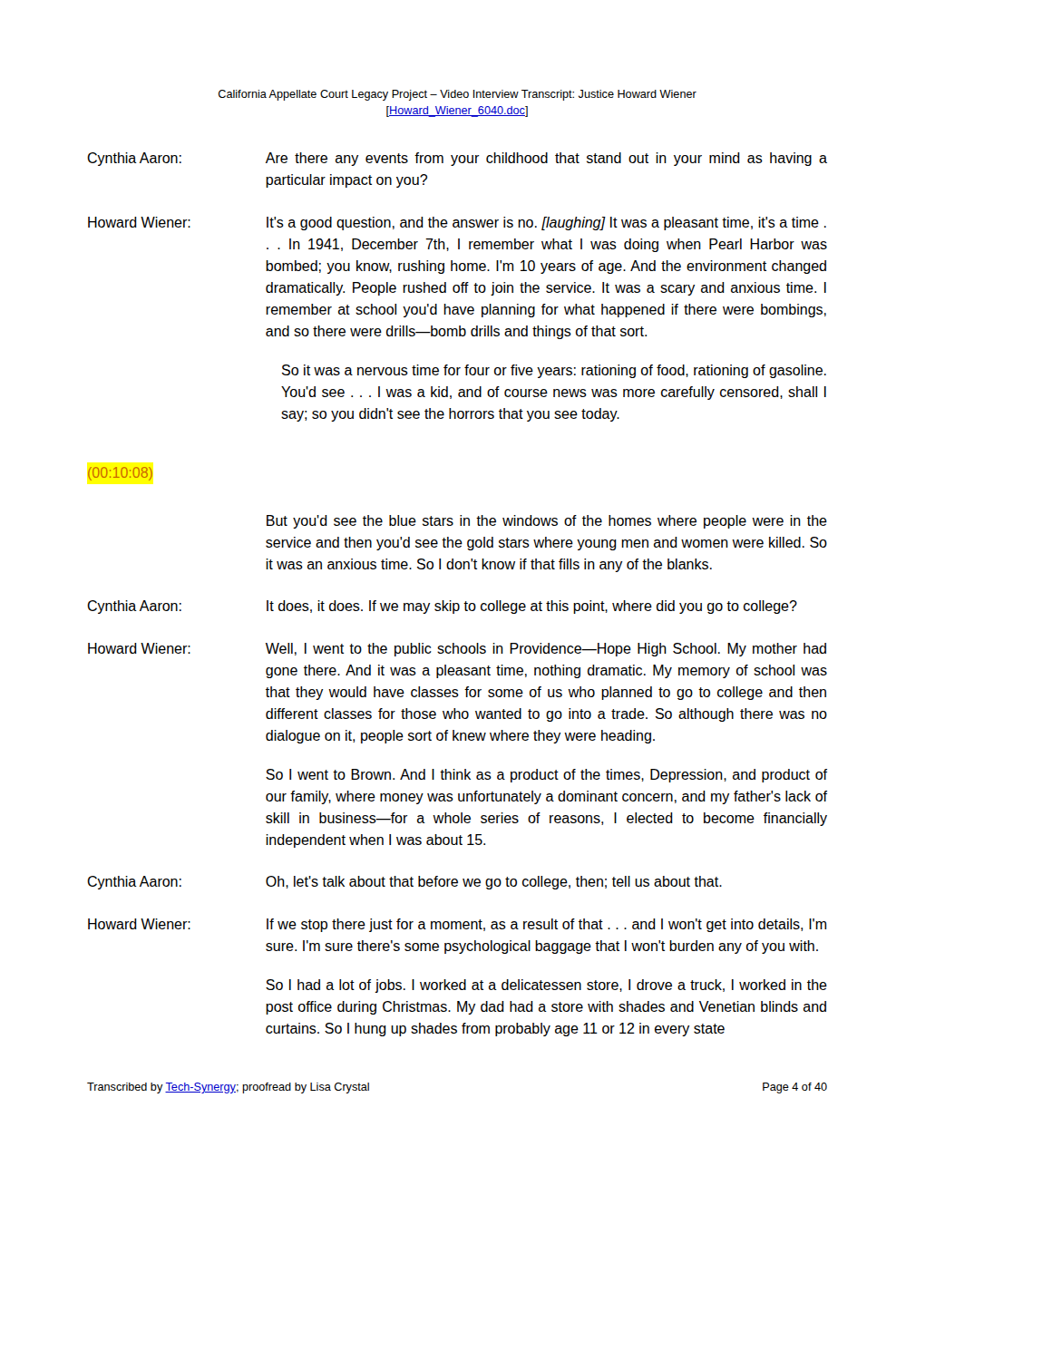California Appellate Court Legacy Project – Video Interview Transcript: Justice Howard Wiener
[Howard_Wiener_6040.doc]
Cynthia Aaron:
Are there any events from your childhood that stand out in your mind as having a particular impact on you?
Howard Wiener:
It's a good question, and the answer is no. [laughing] It was a pleasant time, it's a time . . . In 1941, December 7th, I remember what I was doing when Pearl Harbor was bombed; you know, rushing home. I'm 10 years of age. And the environment changed dramatically. People rushed off to join the service. It was a scary and anxious time. I remember at school you'd have planning for what happened if there were bombings, and so there were drills—bomb drills and things of that sort.
So it was a nervous time for four or five years: rationing of food, rationing of gasoline. You'd see . . . I was a kid, and of course news was more carefully censored, shall I say; so you didn't see the horrors that you see today.
(00:10:08)
But you'd see the blue stars in the windows of the homes where people were in the service and then you'd see the gold stars where young men and women were killed. So it was an anxious time. So I don't know if that fills in any of the blanks.
Cynthia Aaron:
It does, it does. If we may skip to college at this point, where did you go to college?
Howard Wiener:
Well, I went to the public schools in Providence—Hope High School. My mother had gone there. And it was a pleasant time, nothing dramatic. My memory of school was that they would have classes for some of us who planned to go to college and then different classes for those who wanted to go into a trade. So although there was no dialogue on it, people sort of knew where they were heading.
So I went to Brown. And I think as a product of the times, Depression, and product of our family, where money was unfortunately a dominant concern, and my father's lack of skill in business—for a whole series of reasons, I elected to become financially independent when I was about 15.
Cynthia Aaron:
Oh, let's talk about that before we go to college, then; tell us about that.
Howard Wiener:
If we stop there just for a moment, as a result of that . . . and I won't get into details, I'm sure. I'm sure there's some psychological baggage that I won't burden any of you with.
So I had a lot of jobs. I worked at a delicatessen store, I drove a truck, I worked in the post office during Christmas. My dad had a store with shades and Venetian blinds and curtains. So I hung up shades from probably age 11 or 12 in every state
Transcribed by Tech-Synergy; proofread by Lisa Crystal
Page 4 of 40